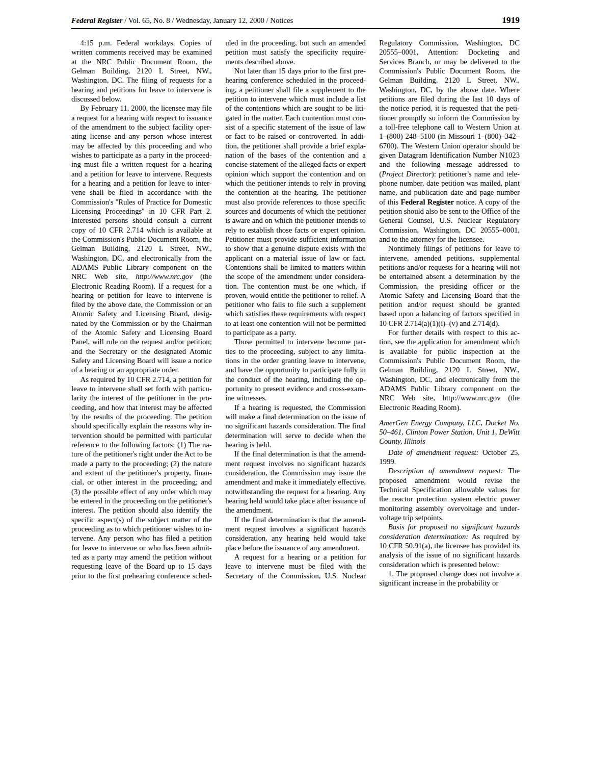Federal Register / Vol. 65, No. 8 / Wednesday, January 12, 2000 / Notices
1919
4:15 p.m. Federal workdays. Copies of written comments received may be examined at the NRC Public Document Room, the Gelman Building, 2120 L Street, NW., Washington, DC. The filing of requests for a hearing and petitions for leave to intervene is discussed below.
By February 11, 2000, the licensee may file a request for a hearing with respect to issuance of the amendment to the subject facility operating license and any person whose interest may be affected by this proceeding and who wishes to participate as a party in the proceeding must file a written request for a hearing and a petition for leave to intervene. Requests for a hearing and a petition for leave to intervene shall be filed in accordance with the Commission's ''Rules of Practice for Domestic Licensing Proceedings'' in 10 CFR Part 2. Interested persons should consult a current copy of 10 CFR 2.714 which is available at the Commission's Public Document Room, the Gelman Building, 2120 L Street, NW., Washington, DC, and electronically from the ADAMS Public Library component on the NRC Web site, http://www.nrc.gov (the Electronic Reading Room). If a request for a hearing or petition for leave to intervene is filed by the above date, the Commission or an Atomic Safety and Licensing Board, designated by the Commission or by the Chairman of the Atomic Safety and Licensing Board Panel, will rule on the request and/or petition; and the Secretary or the designated Atomic Safety and Licensing Board will issue a notice of a hearing or an appropriate order.
As required by 10 CFR 2.714, a petition for leave to intervene shall set forth with particularity the interest of the petitioner in the proceeding, and how that interest may be affected by the results of the proceeding. The petition should specifically explain the reasons why intervention should be permitted with particular reference to the following factors: (1) The nature of the petitioner's right under the Act to be made a party to the proceeding; (2) the nature and extent of the petitioner's property, financial, or other interest in the proceeding; and (3) the possible effect of any order which may be entered in the proceeding on the petitioner's interest. The petition should also identify the specific aspect(s) of the subject matter of the proceeding as to which petitioner wishes to intervene. Any person who has filed a petition for leave to intervene or who has been admitted as a party may amend the petition without requesting leave of the Board up to 15 days prior to the first prehearing conference scheduled in the proceeding, but such an amended petition must satisfy the specificity requirements described above.
Not later than 15 days prior to the first prehearing conference scheduled in the proceeding, a petitioner shall file a supplement to the petition to intervene which must include a list of the contentions which are sought to be litigated in the matter. Each contention must consist of a specific statement of the issue of law or fact to be raised or controverted. In addition, the petitioner shall provide a brief explanation of the bases of the contention and a concise statement of the alleged facts or expert opinion which support the contention and on which the petitioner intends to rely in proving the contention at the hearing. The petitioner must also provide references to those specific sources and documents of which the petitioner is aware and on which the petitioner intends to rely to establish those facts or expert opinion. Petitioner must provide sufficient information to show that a genuine dispute exists with the applicant on a material issue of law or fact. Contentions shall be limited to matters within the scope of the amendment under consideration. The contention must be one which, if proven, would entitle the petitioner to relief. A petitioner who fails to file such a supplement which satisfies these requirements with respect to at least one contention will not be permitted to participate as a party.
Those permitted to intervene become parties to the proceeding, subject to any limitations in the order granting leave to intervene, and have the opportunity to participate fully in the conduct of the hearing, including the opportunity to present evidence and cross-examine witnesses.
If a hearing is requested, the Commission will make a final determination on the issue of no significant hazards consideration. The final determination will serve to decide when the hearing is held.
If the final determination is that the amendment request involves no significant hazards consideration, the Commission may issue the amendment and make it immediately effective, notwithstanding the request for a hearing. Any hearing held would take place after issuance of the amendment.
If the final determination is that the amendment request involves a significant hazards consideration, any hearing held would take place before the issuance of any amendment.
A request for a hearing or a petition for leave to intervene must be filed with the Secretary of the Commission, U.S. Nuclear Regulatory Commission, Washington, DC 20555–0001, Attention: Docketing and Services Branch, or may be delivered to the Commission's Public Document Room, the Gelman Building, 2120 L Street, NW., Washington, DC, by the above date. Where petitions are filed during the last 10 days of the notice period, it is requested that the petitioner promptly so inform the Commission by a toll-free telephone call to Western Union at 1–(800) 248–5100 (in Missouri 1–(800)–342–6700). The Western Union operator should be given Datagram Identification Number N1023 and the following message addressed to (Project Director): petitioner's name and telephone number, date petition was mailed, plant name, and publication date and page number of this Federal Register notice. A copy of the petition should also be sent to the Office of the General Counsel, U.S. Nuclear Regulatory Commission, Washington, DC 20555–0001, and to the attorney for the licensee.
Nontimely filings of petitions for leave to intervene, amended petitions, supplemental petitions and/or requests for a hearing will not be entertained absent a determination by the Commission, the presiding officer or the Atomic Safety and Licensing Board that the petition and/or request should be granted based upon a balancing of factors specified in 10 CFR 2.714(a)(1)(i)–(v) and 2.714(d).
For further details with respect to this action, see the application for amendment which is available for public inspection at the Commission's Public Document Room, the Gelman Building, 2120 L Street, NW., Washington, DC, and electronically from the ADAMS Public Library component on the NRC Web site, http://www.nrc.gov (the Electronic Reading Room).
AmerGen Energy Company, LLC, Docket No. 50–461, Clinton Power Station, Unit 1, DeWitt County, Illinois
Date of amendment request: October 25, 1999.
Description of amendment request: The proposed amendment would revise the Technical Specification allowable values for the reactor protection system electric power monitoring assembly overvoltage and undervoltage trip setpoints.
Basis for proposed no significant hazards consideration determination: As required by 10 CFR 50.91(a), the licensee has provided its analysis of the issue of no significant hazards consideration which is presented below:
1. The proposed change does not involve a significant increase in the probability or